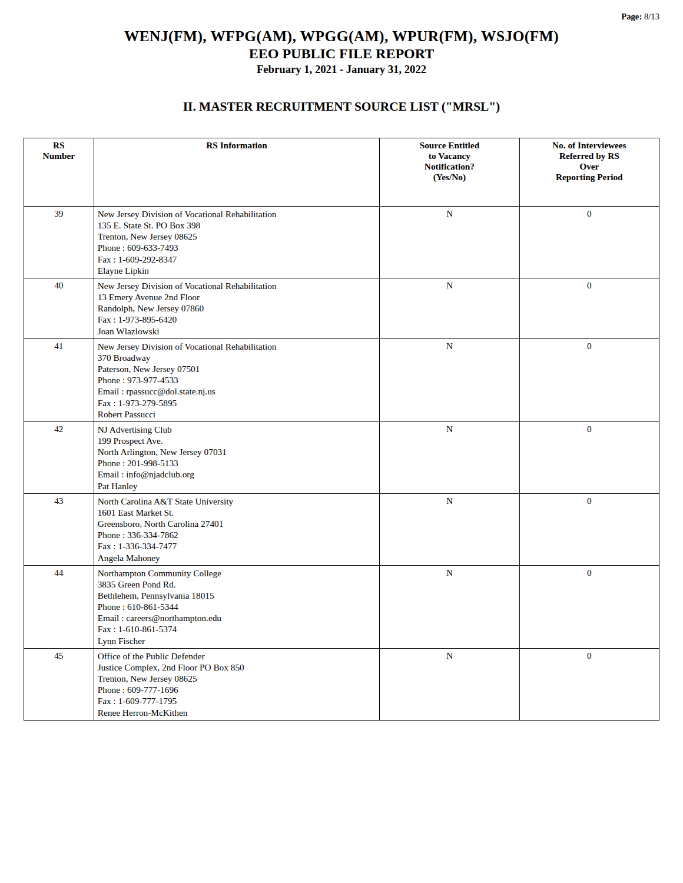Page: 8/13
WENJ(FM), WFPG(AM), WPGG(AM), WPUR(FM), WSJO(FM)
EEO PUBLIC FILE REPORT
February 1, 2021 - January 31, 2022
II. MASTER RECRUITMENT SOURCE LIST ("MRSL")
| RS Number | RS Information | Source Entitled to Vacancy Notification? (Yes/No) | No. of Interviewees Referred by RS Over Reporting Period |
| --- | --- | --- | --- |
| 39 | New Jersey Division of Vocational Rehabilitation 135 E. State St. PO Box 398 Trenton, New Jersey 08625 Phone : 609-633-7493 Fax : 1-609-292-8347 Elayne Lipkin | N | 0 |
| 40 | New Jersey Division of Vocational Rehabilitation 13 Emery Avenue 2nd Floor Randolph, New Jersey 07860 Fax : 1-973-895-6420 Joan Wlazlowski | N | 0 |
| 41 | New Jersey Division of Vocational Rehabilitation 370 Broadway Paterson, New Jersey 07501 Phone : 973-977-4533 Email : rpassucc@dol.state.nj.us Fax : 1-973-279-5895 Robert Passucci | N | 0 |
| 42 | NJ Advertising Club 199 Prospect Ave. North Arlington, New Jersey 07031 Phone : 201-998-5133 Email : info@njadclub.org Pat Hanley | N | 0 |
| 43 | North Carolina A&T State University 1601 East Market St. Greensboro, North Carolina 27401 Phone : 336-334-7862 Fax : 1-336-334-7477 Angela Mahoney | N | 0 |
| 44 | Northampton Community College 3835 Green Pond Rd. Bethlehem, Pennsylvania 18015 Phone : 610-861-5344 Email : careers@northampton.edu Fax : 1-610-861-5374 Lynn Fischer | N | 0 |
| 45 | Office of the Public Defender Justice Complex, 2nd Floor PO Box 850 Trenton, New Jersey 08625 Phone : 609-777-1696 Fax : 1-609-777-1795 Renee Herron-McKithen | N | 0 |